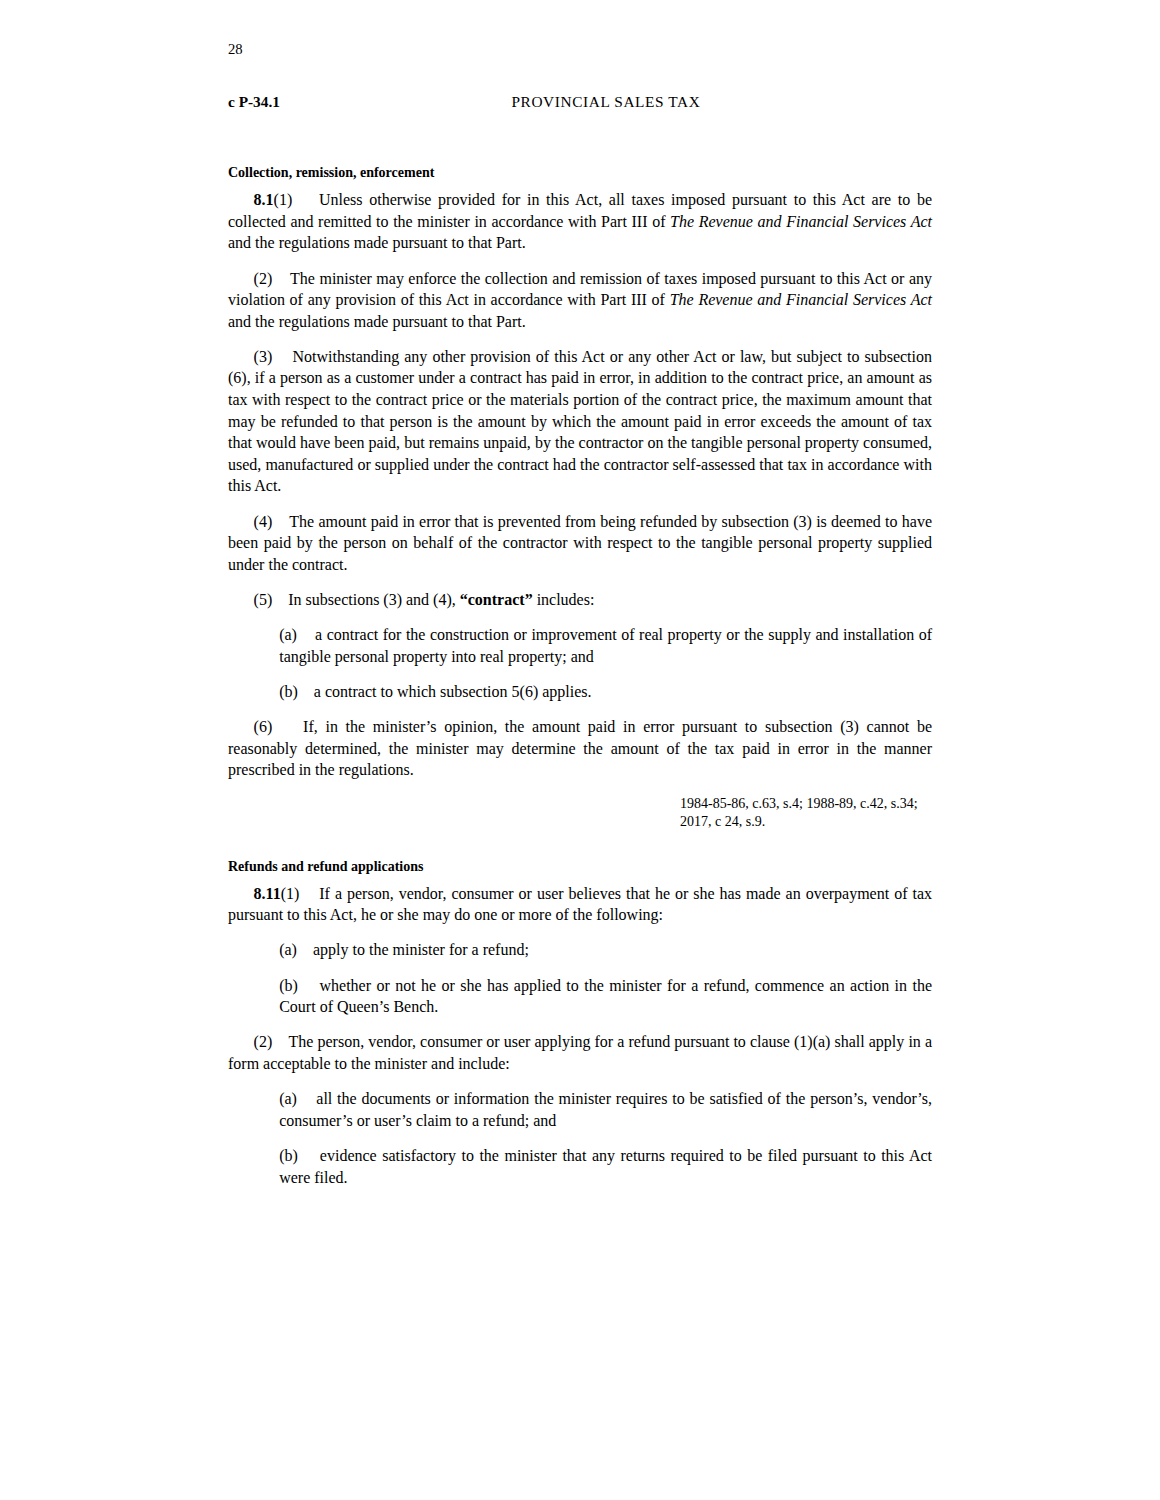28
c P-34.1 PROVINCIAL SALES TAX
Collection, remission, enforcement
8.1(1) Unless otherwise provided for in this Act, all taxes imposed pursuant to this Act are to be collected and remitted to the minister in accordance with Part III of The Revenue and Financial Services Act and the regulations made pursuant to that Part.
(2) The minister may enforce the collection and remission of taxes imposed pursuant to this Act or any violation of any provision of this Act in accordance with Part III of The Revenue and Financial Services Act and the regulations made pursuant to that Part.
(3) Notwithstanding any other provision of this Act or any other Act or law, but subject to subsection (6), if a person as a customer under a contract has paid in error, in addition to the contract price, an amount as tax with respect to the contract price or the materials portion of the contract price, the maximum amount that may be refunded to that person is the amount by which the amount paid in error exceeds the amount of tax that would have been paid, but remains unpaid, by the contractor on the tangible personal property consumed, used, manufactured or supplied under the contract had the contractor self-assessed that tax in accordance with this Act.
(4) The amount paid in error that is prevented from being refunded by subsection (3) is deemed to have been paid by the person on behalf of the contractor with respect to the tangible personal property supplied under the contract.
(5) In subsections (3) and (4), “contract” includes:
(a) a contract for the construction or improvement of real property or the supply and installation of tangible personal property into real property; and
(b) a contract to which subsection 5(6) applies.
(6) If, in the minister’s opinion, the amount paid in error pursuant to subsection (3) cannot be reasonably determined, the minister may determine the amount of the tax paid in error in the manner prescribed in the regulations.
1984-85-86, c.63, s.4; 1988-89, c.42, s.34; 2017, c 24, s.9.
Refunds and refund applications
8.11(1) If a person, vendor, consumer or user believes that he or she has made an overpayment of tax pursuant to this Act, he or she may do one or more of the following:
(a) apply to the minister for a refund;
(b) whether or not he or she has applied to the minister for a refund, commence an action in the Court of Queen’s Bench.
(2) The person, vendor, consumer or user applying for a refund pursuant to clause (1)(a) shall apply in a form acceptable to the minister and include:
(a) all the documents or information the minister requires to be satisfied of the person’s, vendor’s, consumer’s or user’s claim to a refund; and
(b) evidence satisfactory to the minister that any returns required to be filed pursuant to this Act were filed.